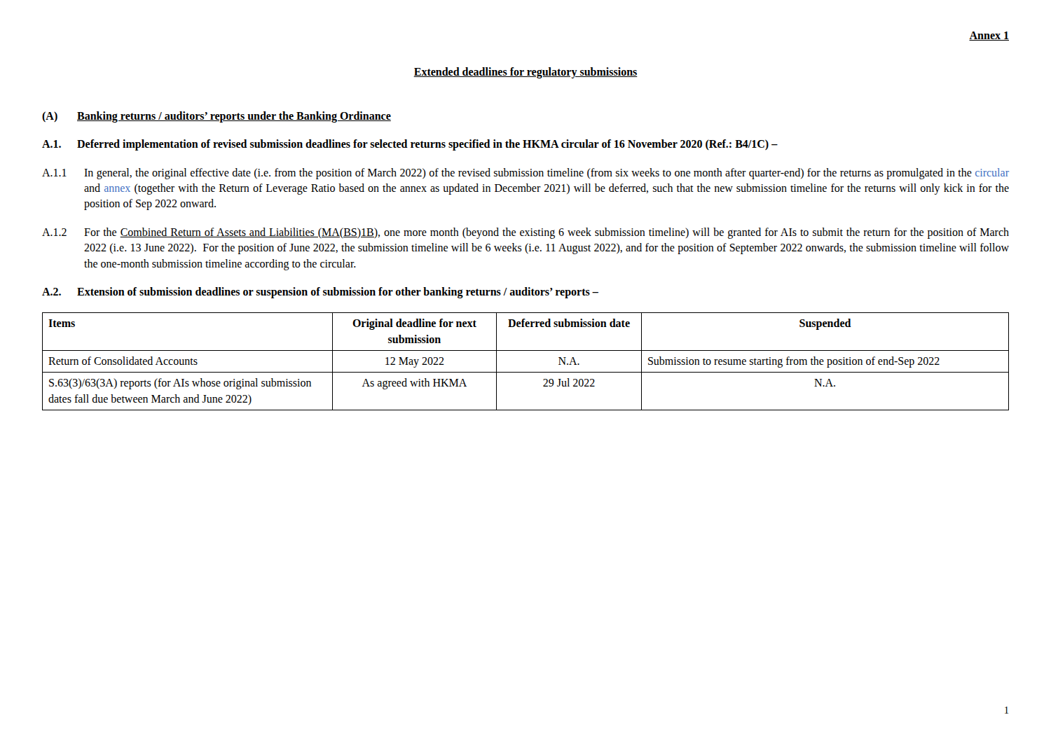Annex 1
Extended deadlines for regulatory submissions
(A)
Banking returns / auditors’ reports under the Banking Ordinance
A.1.
Deferred implementation of revised submission deadlines for selected returns specified in the HKMA circular of 16 November 2020 (Ref.: B4/1C) –
A.1.1
In general, the original effective date (i.e. from the position of March 2022) of the revised submission timeline (from six weeks to one month after quarter-end) for the returns as promulgated in the circular and annex (together with the Return of Leverage Ratio based on the annex as updated in December 2021) will be deferred, such that the new submission timeline for the returns will only kick in for the position of Sep 2022 onward.
A.1.2
For the Combined Return of Assets and Liabilities (MA(BS)1B), one more month (beyond the existing 6 week submission timeline) will be granted for AIs to submit the return for the position of March 2022 (i.e. 13 June 2022). For the position of June 2022, the submission timeline will be 6 weeks (i.e. 11 August 2022), and for the position of September 2022 onwards, the submission timeline will follow the one-month submission timeline according to the circular.
A.2.
Extension of submission deadlines or suspension of submission for other banking returns / auditors’ reports –
| Items | Original deadline for next submission | Deferred submission date | Suspended |
| --- | --- | --- | --- |
| Return of Consolidated Accounts | 12 May 2022 | N.A. | Submission to resume starting from the position of end-Sep 2022 |
| S.63(3)/63(3A) reports (for AIs whose original submission dates fall due between March and June 2022) | As agreed with HKMA | 29 Jul 2022 | N.A. |
1